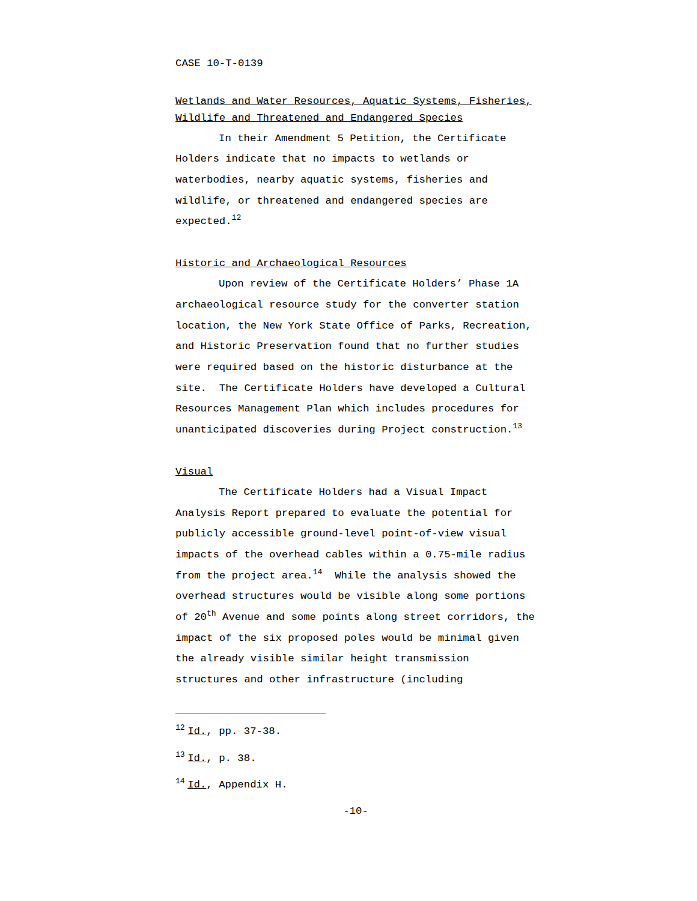CASE 10-T-0139
Wetlands and Water Resources, Aquatic Systems, Fisheries,Wildlife and Threatened and Endangered Species
In their Amendment 5 Petition, the Certificate Holders indicate that no impacts to wetlands or waterbodies, nearby aquatic systems, fisheries and wildlife, or threatened and endangered species are expected.12
Historic and Archaeological Resources
Upon review of the Certificate Holders’ Phase 1A archaeological resource study for the converter station location, the New York State Office of Parks, Recreation, and Historic Preservation found that no further studies were required based on the historic disturbance at the site. The Certificate Holders have developed a Cultural Resources Management Plan which includes procedures for unanticipated discoveries during Project construction.13
Visual
The Certificate Holders had a Visual Impact Analysis Report prepared to evaluate the potential for publicly accessible ground-level point-of-view visual impacts of the overhead cables within a 0.75-mile radius from the project area.14 While the analysis showed the overhead structures would be visible along some portions of 20th Avenue and some points along street corridors, the impact of the six proposed poles would be minimal given the already visible similar height transmission structures and other infrastructure (including
12 Id., pp. 37-38.
13 Id., p. 38.
14 Id., Appendix H.
-10-